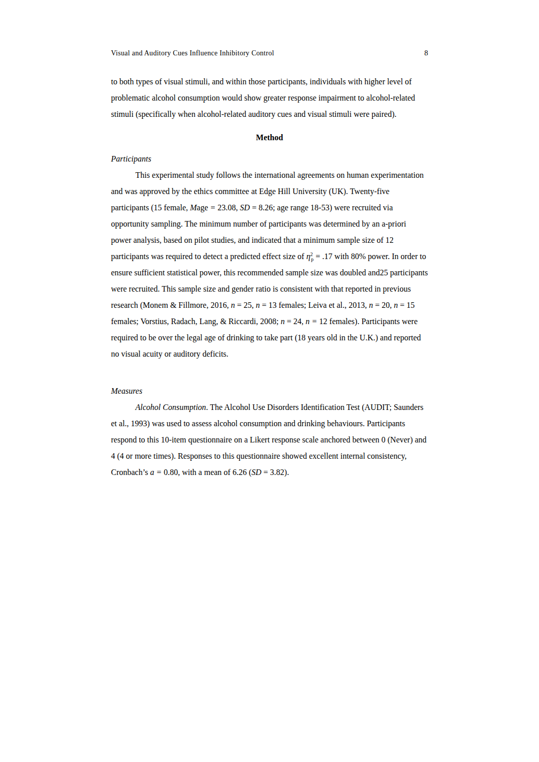Visual and Auditory Cues Influence Inhibitory Control 8
to both types of visual stimuli, and within those participants, individuals with higher level of problematic alcohol consumption would show greater response impairment to alcohol-related stimuli (specifically when alcohol-related auditory cues and visual stimuli were paired).
Method
Participants
This experimental study follows the international agreements on human experimentation and was approved by the ethics committee at Edge Hill University (UK). Twenty-five participants (15 female, Mage = 23.08, SD = 8.26; age range 18-53) were recruited via opportunity sampling. The minimum number of participants was determined by an a-priori power analysis, based on pilot studies, and indicated that a minimum sample size of 12 participants was required to detect a predicted effect size of η2p = .17 with 80% power. In order to ensure sufficient statistical power, this recommended sample size was doubled and25 participants were recruited. This sample size and gender ratio is consistent with that reported in previous research (Monem & Fillmore, 2016, n = 25, n = 13 females; Leiva et al., 2013, n = 20, n = 15 females; Vorstius, Radach, Lang, & Riccardi, 2008; n = 24, n = 12 females). Participants were required to be over the legal age of drinking to take part (18 years old in the U.K.) and reported no visual acuity or auditory deficits.
Measures
Alcohol Consumption. The Alcohol Use Disorders Identification Test (AUDIT; Saunders et al., 1993) was used to assess alcohol consumption and drinking behaviours. Participants respond to this 10-item questionnaire on a Likert response scale anchored between 0 (Never) and 4 (4 or more times). Responses to this questionnaire showed excellent internal consistency, Cronbach’s a = 0.80, with a mean of 6.26 (SD = 3.82).